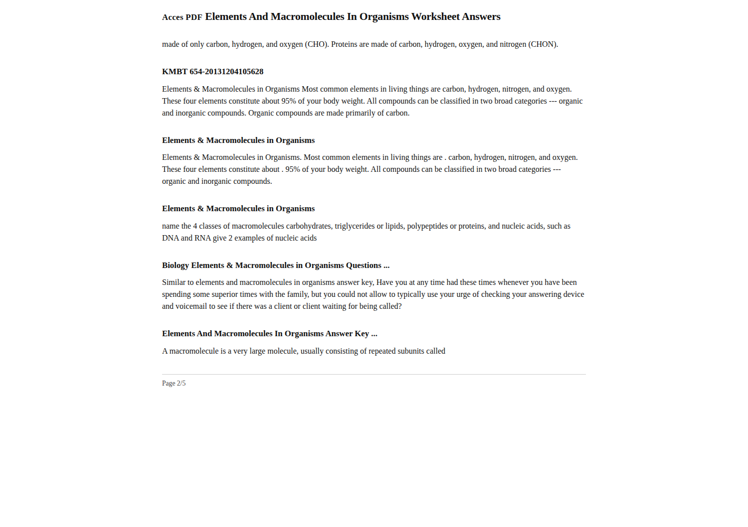Acces PDF Elements And Macromolecules In Organisms Worksheet Answers
made of only carbon, hydrogen, and oxygen (CHO). Proteins are made of carbon, hydrogen, oxygen, and nitrogen (CHON).
KMBT 654-20131204105628
Elements & Macromolecules in Organisms Most common elements in living things are carbon, hydrogen, nitrogen, and oxygen. These four elements constitute about 95% of your body weight. All compounds can be classified in two broad categories --- organic and inorganic compounds. Organic compounds are made primarily of carbon.
Elements & Macromolecules in Organisms
Elements & Macromolecules in Organisms. Most common elements in living things are . carbon, hydrogen, nitrogen, and oxygen. These four elements constitute about . 95% of your body weight. All compounds can be classified in two broad categories --- organic and inorganic compounds.
Elements & Macromolecules in Organisms
name the 4 classes of macromolecules carbohydrates, triglycerides or lipids, polypeptides or proteins, and nucleic acids, such as DNA and RNA give 2 examples of nucleic acids
Biology Elements & Macromolecules in Organisms Questions ...
Similar to elements and macromolecules in organisms answer key, Have you at any time had these times whenever you have been spending some superior times with the family, but you could not allow to typically use your urge of checking your answering device and voicemail to see if there was a client or client waiting for being called?
Elements And Macromolecules In Organisms Answer Key ...
A macromolecule is a very large molecule, usually consisting of repeated subunits called
Page 2/5